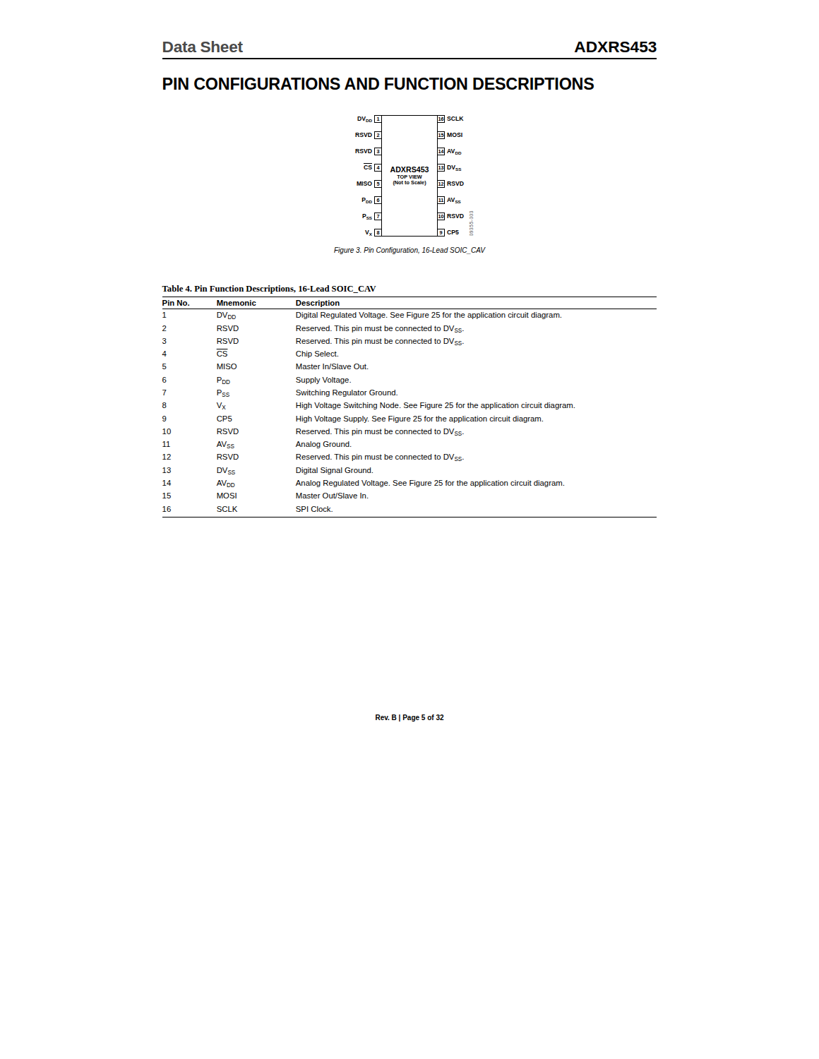Data Sheet
ADXRS453
PIN CONFIGURATIONS AND FUNCTION DESCRIPTIONS
| DV DD | 1 | ADXRS453 TOP VIEW (Not to Scale) | 16 | SCLK |
| RSVD | 2 | 15 | MOSI |
| RSVD | 3 | 14 | AV DD |
| CS | 4 | 13 | DV SS |
| MISO | 5 | 12 | RSVD |
| P DD | 6 | 11 | AV SS |
| P SS | 7 | 10 | RSVD |
| V X | 8 | 9 | CP5 |
09355-003
Figure 3. Pin Configuration, 16-Lead SOIC_CAV
Table 4. Pin Function Descriptions, 16-Lead SOIC_CAV
| Pin No. | Mnemonic | Description |
| --- | --- | --- |
| 1 | DV DD | Digital Regulated Voltage. See Figure 25 for the application circuit diagram. |
| 2 | RSVD | Reserved. This pin must be connected to DV SS . |
| 3 | RSVD | Reserved. This pin must be connected to DV SS . |
| 4 | CS | Chip Select. |
| 5 | MISO | Master In/Slave Out. |
| 6 | P DD | Supply Voltage. |
| 7 | P SS | Switching Regulator Ground. |
| 8 | V X | High Voltage Switching Node. See Figure 25 for the application circuit diagram. |
| 9 | CP5 | High Voltage Supply. See Figure 25 for the application circuit diagram. |
| 10 | RSVD | Reserved. This pin must be connected to DV SS . |
| 11 | AV SS | Analog Ground. |
| 12 | RSVD | Reserved. This pin must be connected to DV SS . |
| 13 | DV SS | Digital Signal Ground. |
| 14 | AV DD | Analog Regulated Voltage. See Figure 25 for the application circuit diagram. |
| 15 | MOSI | Master Out/Slave In. |
| 16 | SCLK | SPI Clock. |
Rev. B | Page 5 of 32